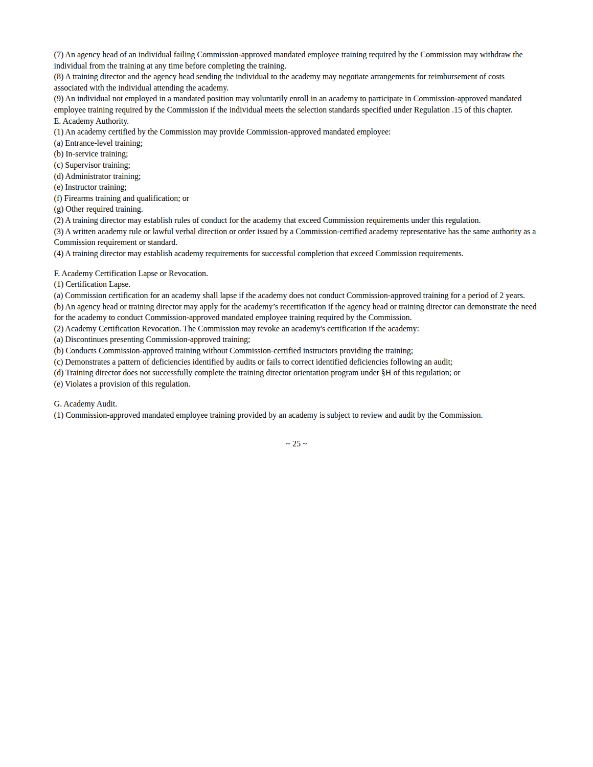(7) An agency head of an individual failing Commission-approved mandated employee training required by the Commission may withdraw the individual from the training at any time before completing the training.
(8) A training director and the agency head sending the individual to the academy may negotiate arrangements for reimbursement of costs associated with the individual attending the academy.
(9) An individual not employed in a mandated position may voluntarily enroll in an academy to participate in Commission-approved mandated employee training required by the Commission if the individual meets the selection standards specified under Regulation .15 of this chapter.
E. Academy Authority.
(1) An academy certified by the Commission may provide Commission-approved mandated employee:
(a) Entrance-level training;
(b) In-service training;
(c) Supervisor training;
(d) Administrator training;
(e) Instructor training;
(f) Firearms training and qualification; or
(g) Other required training.
(2) A training director may establish rules of conduct for the academy that exceed Commission requirements under this regulation.
(3) A written academy rule or lawful verbal direction or order issued by a Commission-certified academy representative has the same authority as a Commission requirement or standard.
(4) A training director may establish academy requirements for successful completion that exceed Commission requirements.
F. Academy Certification Lapse or Revocation.
(1) Certification Lapse.
(a) Commission certification for an academy shall lapse if the academy does not conduct Commission-approved training for a period of 2 years.
(b) An agency head or training director may apply for the academy’s recertification if the agency head or training director can demonstrate the need for the academy to conduct Commission-approved mandated employee training required by the Commission.
(2) Academy Certification Revocation. The Commission may revoke an academy's certification if the academy:
(a) Discontinues presenting Commission-approved training;
(b) Conducts Commission-approved training without Commission-certified instructors providing the training;
(c) Demonstrates a pattern of deficiencies identified by audits or fails to correct identified deficiencies following an audit;
(d) Training director does not successfully complete the training director orientation program under §H of this regulation; or
(e) Violates a provision of this regulation.
G. Academy Audit.
(1) Commission-approved mandated employee training provided by an academy is subject to review and audit by the Commission.
~ 25 ~